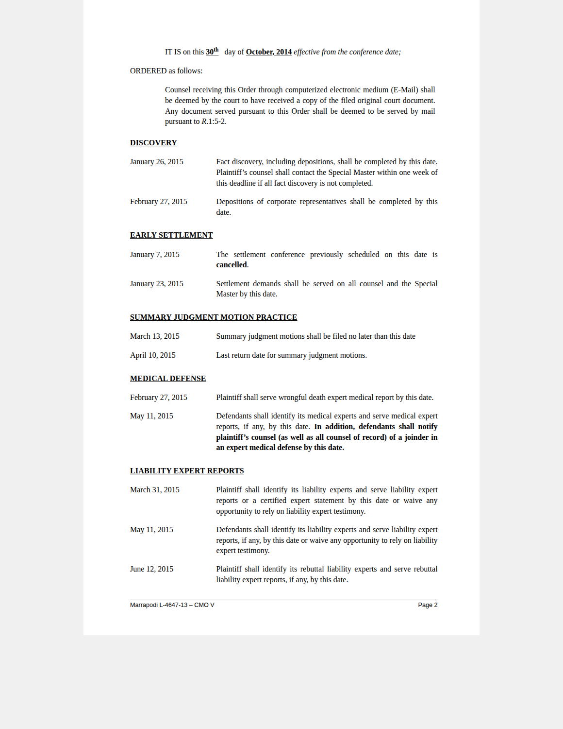IT IS on this 30th day of October, 2014 effective from the conference date;
ORDERED as follows:
Counsel receiving this Order through computerized electronic medium (E-Mail) shall be deemed by the court to have received a copy of the filed original court document. Any document served pursuant to this Order shall be deemed to be served by mail pursuant to R.1:5-2.
DISCOVERY
| January 26, 2015 | Fact discovery, including depositions, shall be completed by this date. Plaintiff’s counsel shall contact the Special Master within one week of this deadline if all fact discovery is not completed. |
| February 27, 2015 | Depositions of corporate representatives shall be completed by this date. |
EARLY SETTLEMENT
| January 7, 2015 | The settlement conference previously scheduled on this date is cancelled . |
| January 23, 2015 | Settlement demands shall be served on all counsel and the Special Master by this date. |
SUMMARY JUDGMENT MOTION PRACTICE
| March 13, 2015 | Summary judgment motions shall be filed no later than this date |
| April 10, 2015 | Last return date for summary judgment motions. |
MEDICAL DEFENSE
| February 27, 2015 | Plaintiff shall serve wrongful death expert medical report by this date. |
| May 11, 2015 | Defendants shall identify its medical experts and serve medical expert reports, if any, by this date. In addition, defendants shall notify plaintiff’s counsel (as well as all counsel of record) of a joinder in an expert medical defense by this date. |
LIABILITY EXPERT REPORTS
| March 31, 2015 | Plaintiff shall identify its liability experts and serve liability expert reports or a certified expert statement by this date or waive any opportunity to rely on liability expert testimony. |
| May 11, 2015 | Defendants shall identify its liability experts and serve liability expert reports, if any, by this date or waive any opportunity to rely on liability expert testimony. |
| June 12, 2015 | Plaintiff shall identify its rebuttal liability experts and serve rebuttal liability expert reports, if any, by this date. |
Marrapodi L-4647-13 – CMO V Page 2